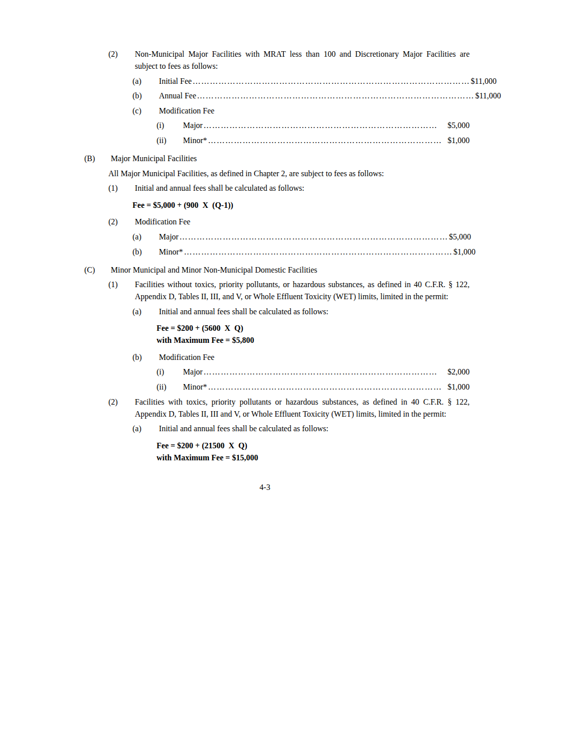(2)
Non-Municipal Major Facilities with MRAT less than 100 and Discretionary Major Facilities are subject to fees as follows:
(a)
Initial Fee …………………………………………………………………………………… $11,000
(b)
Annual Fee …………………………………………………………………………………… $11,000
(c)
Modification Fee
(i)
Major ……………………………………………………………………… $5,000
(ii)
Minor* ……………………………………………………………………… $1,000
(B)
Major Municipal Facilities
All Major Municipal Facilities, as defined in Chapter 2, are subject to fees as follows:
(1)
Initial and annual fees shall be calculated as follows:
Fee = $5,000 + (900 X (Q-1))
(2)
Modification Fee
(a)
Major ………………………………………………………………………………… $5,000
(b)
Minor* ………………………………………………………………………………… $1,000
(C)
Minor Municipal and Minor Non-Municipal Domestic Facilities
(1)
Facilities without toxics, priority pollutants, or hazardous substances, as defined in 40 C.F.R. § 122, Appendix D, Tables II, III, and V, or Whole Effluent Toxicity (WET) limits, limited in the permit:
(a)
Initial and annual fees shall be calculated as follows:
Fee = $200 + (5600 X Q) with Maximum Fee = $5,800
(b)
Modification Fee
(i)
Major ……………………………………………………………………… $2,000
(ii)
Minor* ……………………………………………………………………… $1,000
(2)
Facilities with toxics, priority pollutants or hazardous substances, as defined in 40 C.F.R. § 122, Appendix D, Tables II, III and V, or Whole Effluent Toxicity (WET) limits, limited in the permit:
(a)
Initial and annual fees shall be calculated as follows:
Fee = $200 + (21500 X Q) with Maximum Fee = $15,000
4-3